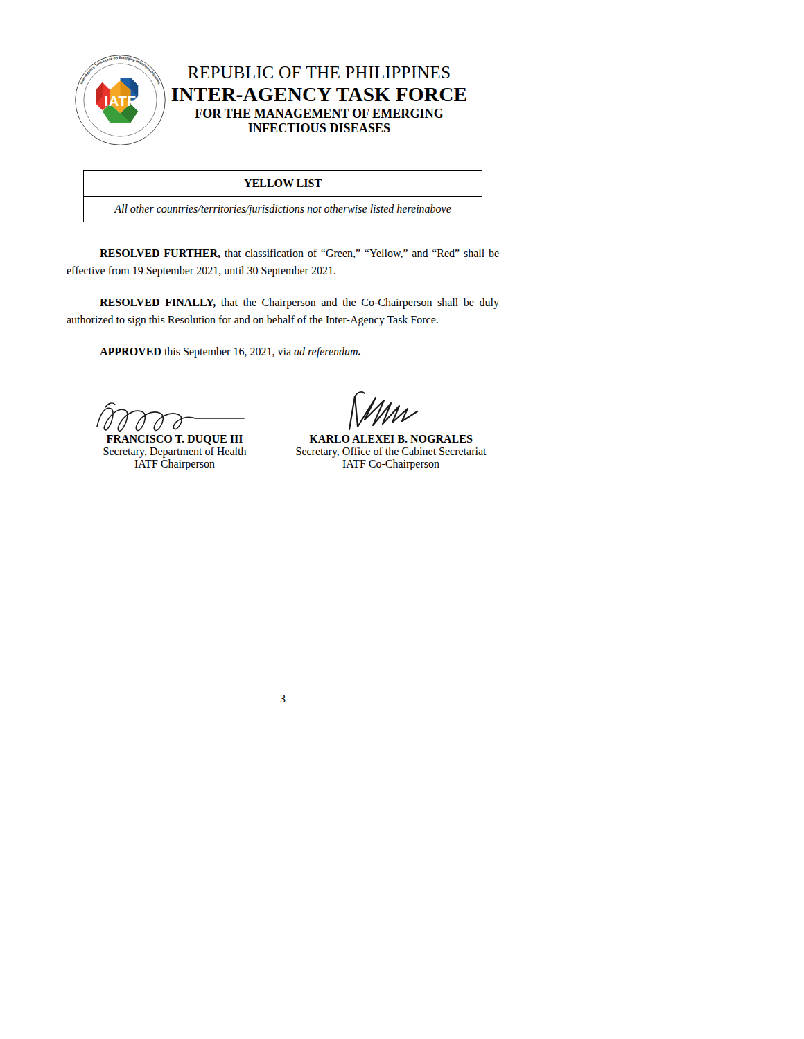IATF Inter-Agency Task Force on Emerging Infectious Diseases
REPUBLIC OF THE PHILIPPINES
INTER-AGENCY TASK FORCE
FOR THE MANAGEMENT OF EMERGING INFECTIOUS DISEASES
| YELLOW LIST |
| All other countries/territories/jurisdictions not otherwise listed hereinabove |
RESOLVED FURTHER, that classification of “Green,” “Yellow,” and “Red” shall be effective from 19 September 2021, until 30 September 2021.
RESOLVED FINALLY, that the Chairperson and the Co-Chairperson shall be duly authorized to sign this Resolution for and on behalf of the Inter-Agency Task Force.
APPROVED this September 16, 2021, via ad referendum.
FRANCISCO T. DUQUE III
Secretary, Department of Health
IATF Chairperson
KARLO ALEXEI B. NOGRALES
Secretary, Office of the Cabinet Secretariat
IATF Co-Chairperson
3